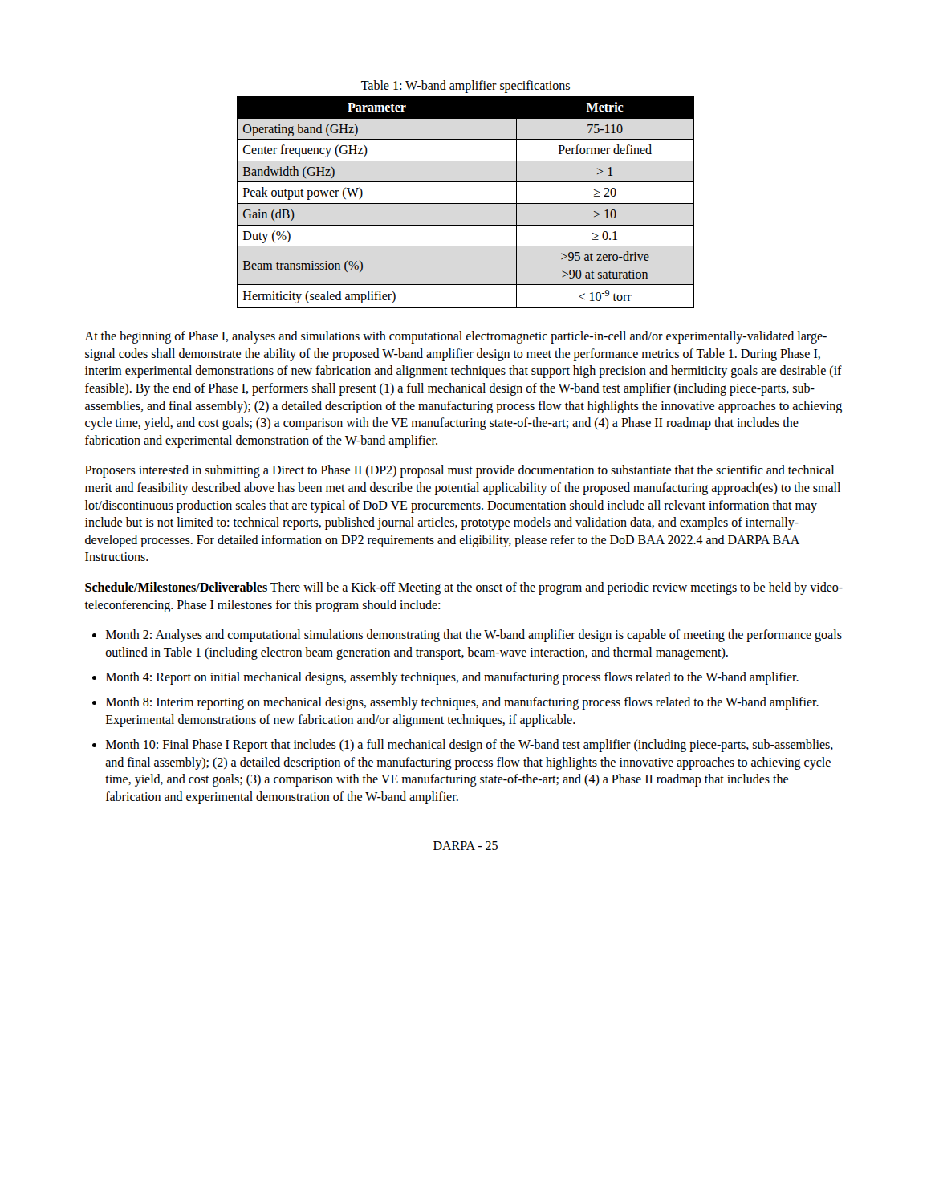Table 1: W-band amplifier specifications
| Parameter | Metric |
| --- | --- |
| Operating band (GHz) | 75-110 |
| Center frequency (GHz) | Performer defined |
| Bandwidth (GHz) | > 1 |
| Peak output power (W) | ≥ 20 |
| Gain (dB) | ≥ 10 |
| Duty (%) | ≥ 0.1 |
| Beam transmission (%) | >95 at zero-drive >90 at saturation |
| Hermiticity (sealed amplifier) | < 10 -9 torr |
At the beginning of Phase I, analyses and simulations with computational electromagnetic particle-in-cell and/or experimentally-validated large-signal codes shall demonstrate the ability of the proposed W-band amplifier design to meet the performance metrics of Table 1. During Phase I, interim experimental demonstrations of new fabrication and alignment techniques that support high precision and hermiticity goals are desirable (if feasible). By the end of Phase I, performers shall present (1) a full mechanical design of the W-band test amplifier (including piece-parts, sub-assemblies, and final assembly); (2) a detailed description of the manufacturing process flow that highlights the innovative approaches to achieving cycle time, yield, and cost goals; (3) a comparison with the VE manufacturing state-of-the-art; and (4) a Phase II roadmap that includes the fabrication and experimental demonstration of the W-band amplifier.
Proposers interested in submitting a Direct to Phase II (DP2) proposal must provide documentation to substantiate that the scientific and technical merit and feasibility described above has been met and describe the potential applicability of the proposed manufacturing approach(es) to the small lot/discontinuous production scales that are typical of DoD VE procurements. Documentation should include all relevant information that may include but is not limited to: technical reports, published journal articles, prototype models and validation data, and examples of internally-developed processes. For detailed information on DP2 requirements and eligibility, please refer to the DoD BAA 2022.4 and DARPA BAA Instructions.
Schedule/Milestones/Deliverables There will be a Kick-off Meeting at the onset of the program and periodic review meetings to be held by video-teleconferencing. Phase I milestones for this program should include:
Month 2: Analyses and computational simulations demonstrating that the W-band amplifier design is capable of meeting the performance goals outlined in Table 1 (including electron beam generation and transport, beam-wave interaction, and thermal management).
Month 4: Report on initial mechanical designs, assembly techniques, and manufacturing process flows related to the W-band amplifier.
Month 8: Interim reporting on mechanical designs, assembly techniques, and manufacturing process flows related to the W-band amplifier. Experimental demonstrations of new fabrication and/or alignment techniques, if applicable.
Month 10: Final Phase I Report that includes (1) a full mechanical design of the W-band test amplifier (including piece-parts, sub-assemblies, and final assembly); (2) a detailed description of the manufacturing process flow that highlights the innovative approaches to achieving cycle time, yield, and cost goals; (3) a comparison with the VE manufacturing state-of-the-art; and (4) a Phase II roadmap that includes the fabrication and experimental demonstration of the W-band amplifier.
DARPA - 25